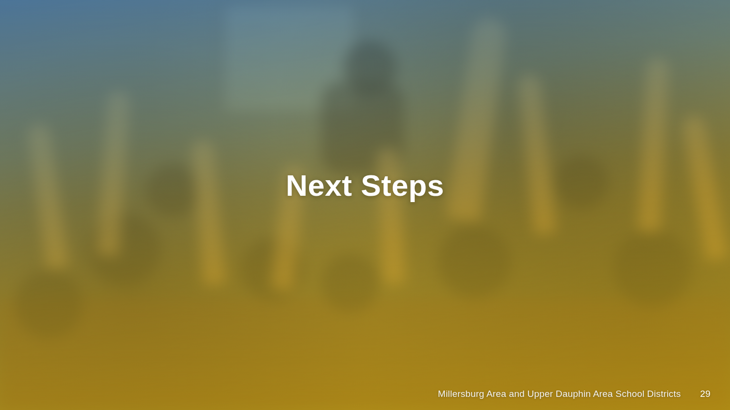Next Steps
Millersburg Area and Upper Dauphin Area School Districts 29